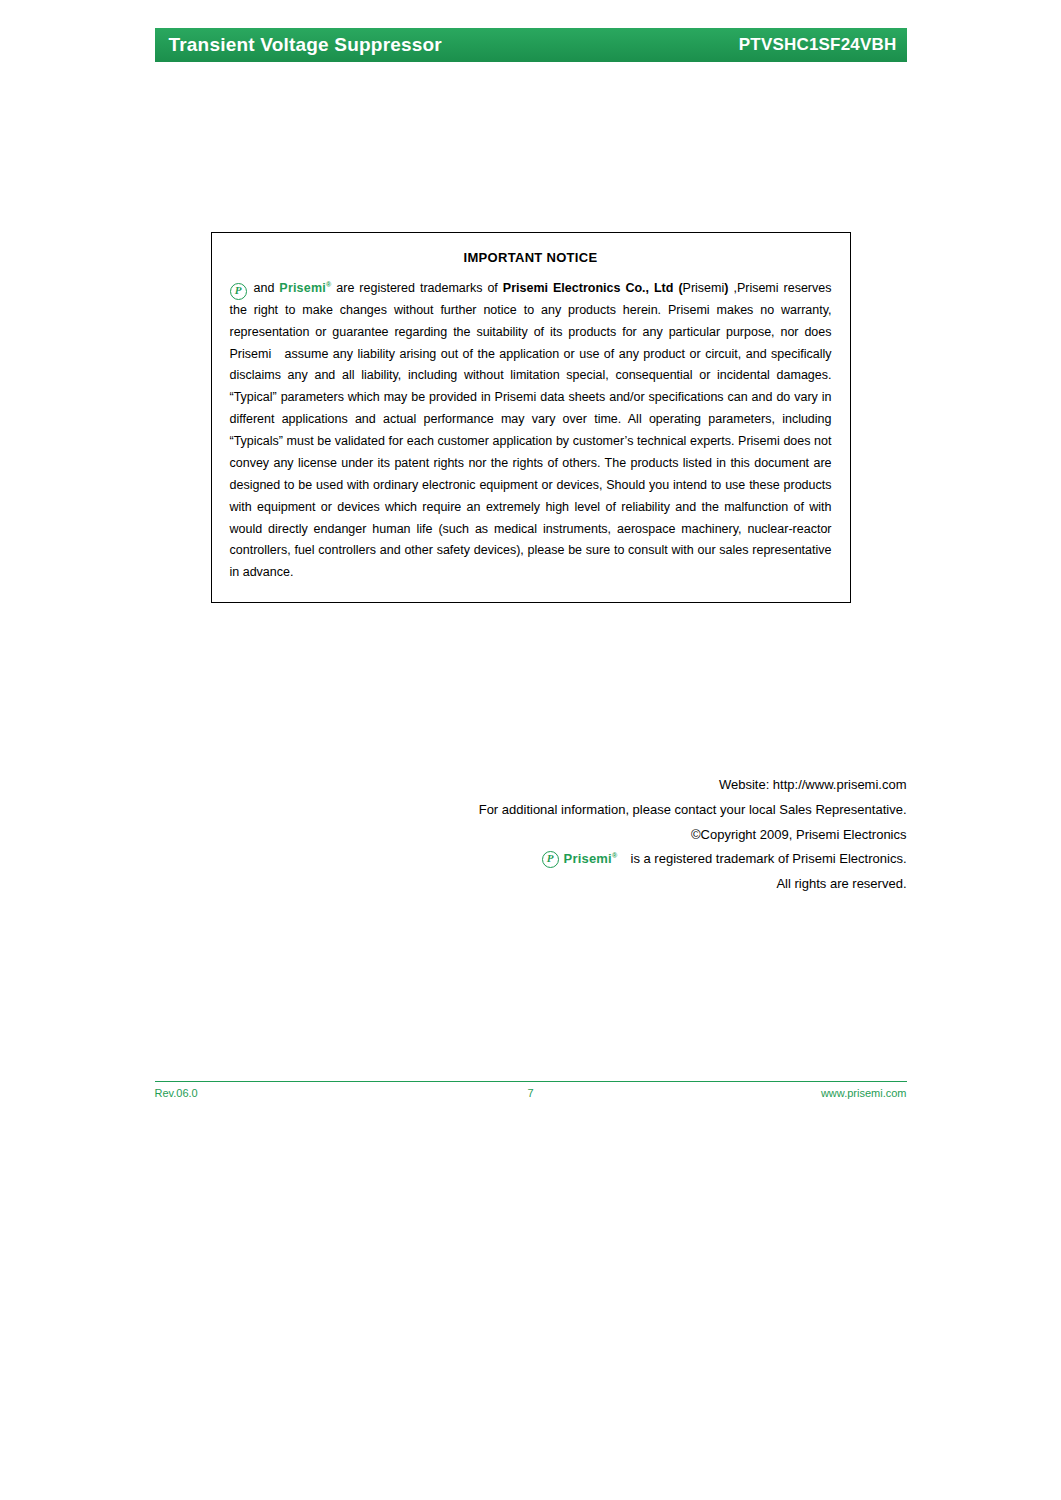Transient Voltage Suppressor
PTVSHC1SF24VBH
IMPORTANT NOTICE
P and Prisemi® are registered trademarks of Prisemi Electronics Co., Ltd (Prisemi) ,Prisemi reserves the right to make changes without further notice to any products herein. Prisemi makes no warranty, representation or guarantee regarding the suitability of its products for any particular purpose, nor does Prisemi assume any liability arising out of the application or use of any product or circuit, and specifically disclaims any and all liability, including without limitation special, consequential or incidental damages. “Typical” parameters which may be provided in Prisemi data sheets and/or specifications can and do vary in different applications and actual performance may vary over time. All operating parameters, including “Typicals” must be validated for each customer application by customer’s technical experts. Prisemi does not convey any license under its patent rights nor the rights of others. The products listed in this document are designed to be used with ordinary electronic equipment or devices, Should you intend to use these products with equipment or devices which require an extremely high level of reliability and the malfunction of with would directly endanger human life (such as medical instruments, aerospace machinery, nuclear-reactor controllers, fuel controllers and other safety devices), please be sure to consult with our sales representative in advance.
Website: http://www.prisemi.com
For additional information, please contact your local Sales Representative.
©Copyright 2009, Prisemi Electronics
PPrisemi® is a registered trademark of Prisemi Electronics.
All rights are reserved.
Rev.06.0
7
www.prisemi.com